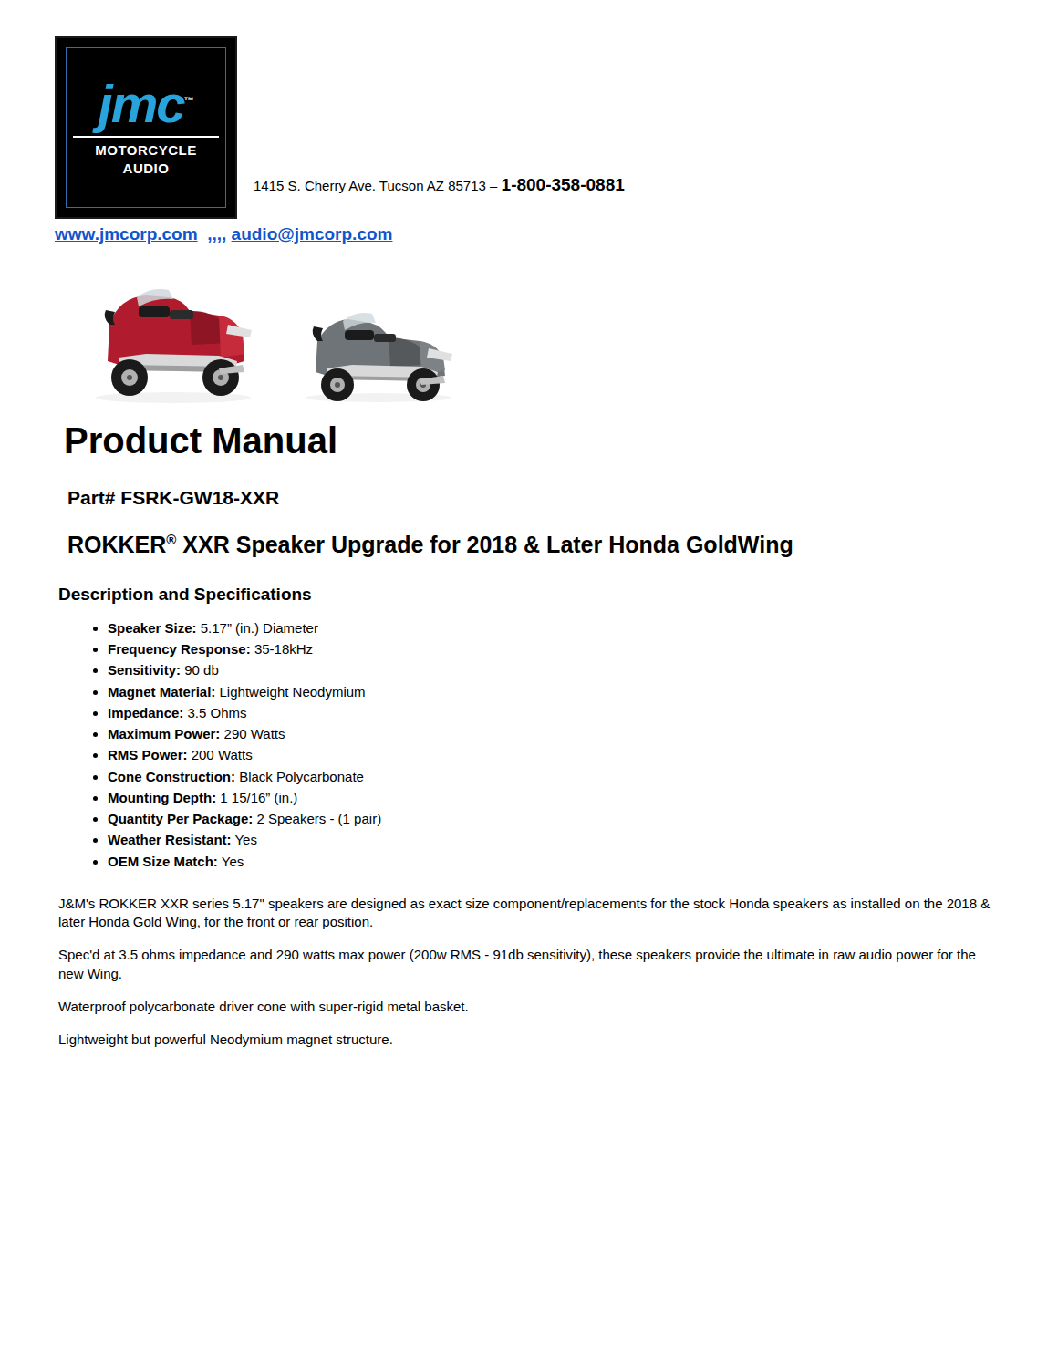jmc™
MOTORCYCLE AUDIO
1415 S. Cherry Ave. Tucson AZ 85713 – 1-800-358-0881
www.jmcorp.com ,,,, audio@jmcorp.com
Product Manual
Part# FSRK-GW18-XXR
ROKKER® XXR Speaker Upgrade for 2018 & Later Honda GoldWing
Description and Specifications
Speaker Size: 5.17” (in.) Diameter
Frequency Response: 35-18kHz
Sensitivity: 90 db
Magnet Material: Lightweight Neodymium
Impedance: 3.5 Ohms
Maximum Power: 290 Watts
RMS Power: 200 Watts
Cone Construction: Black Polycarbonate
Mounting Depth: 1 15/16” (in.)
Quantity Per Package: 2 Speakers - (1 pair)
Weather Resistant: Yes
OEM Size Match: Yes
J&M's ROKKER XXR series 5.17" speakers are designed as exact size component/replacements for the stock Honda speakers as installed on the 2018 & later Honda Gold Wing, for the front or rear position.
Spec'd at 3.5 ohms impedance and 290 watts max power (200w RMS - 91db sensitivity), these speakers provide the ultimate in raw audio power for the new Wing.
Waterproof polycarbonate driver cone with super-rigid metal basket.
Lightweight but powerful Neodymium magnet structure.